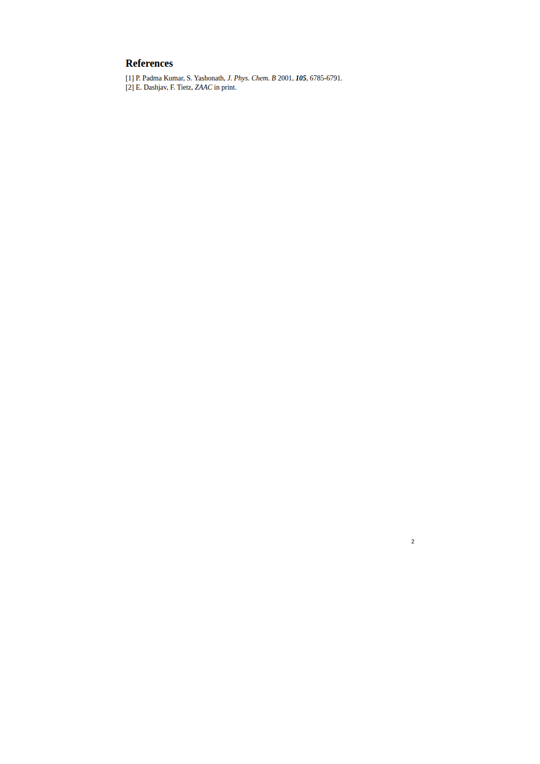References
[1] P. Padma Kumar, S. Yashonath, J. Phys. Chem. B 2001, 105, 6785-6791.
[2] E. Dashjav, F. Tietz, ZAAC in print.
2